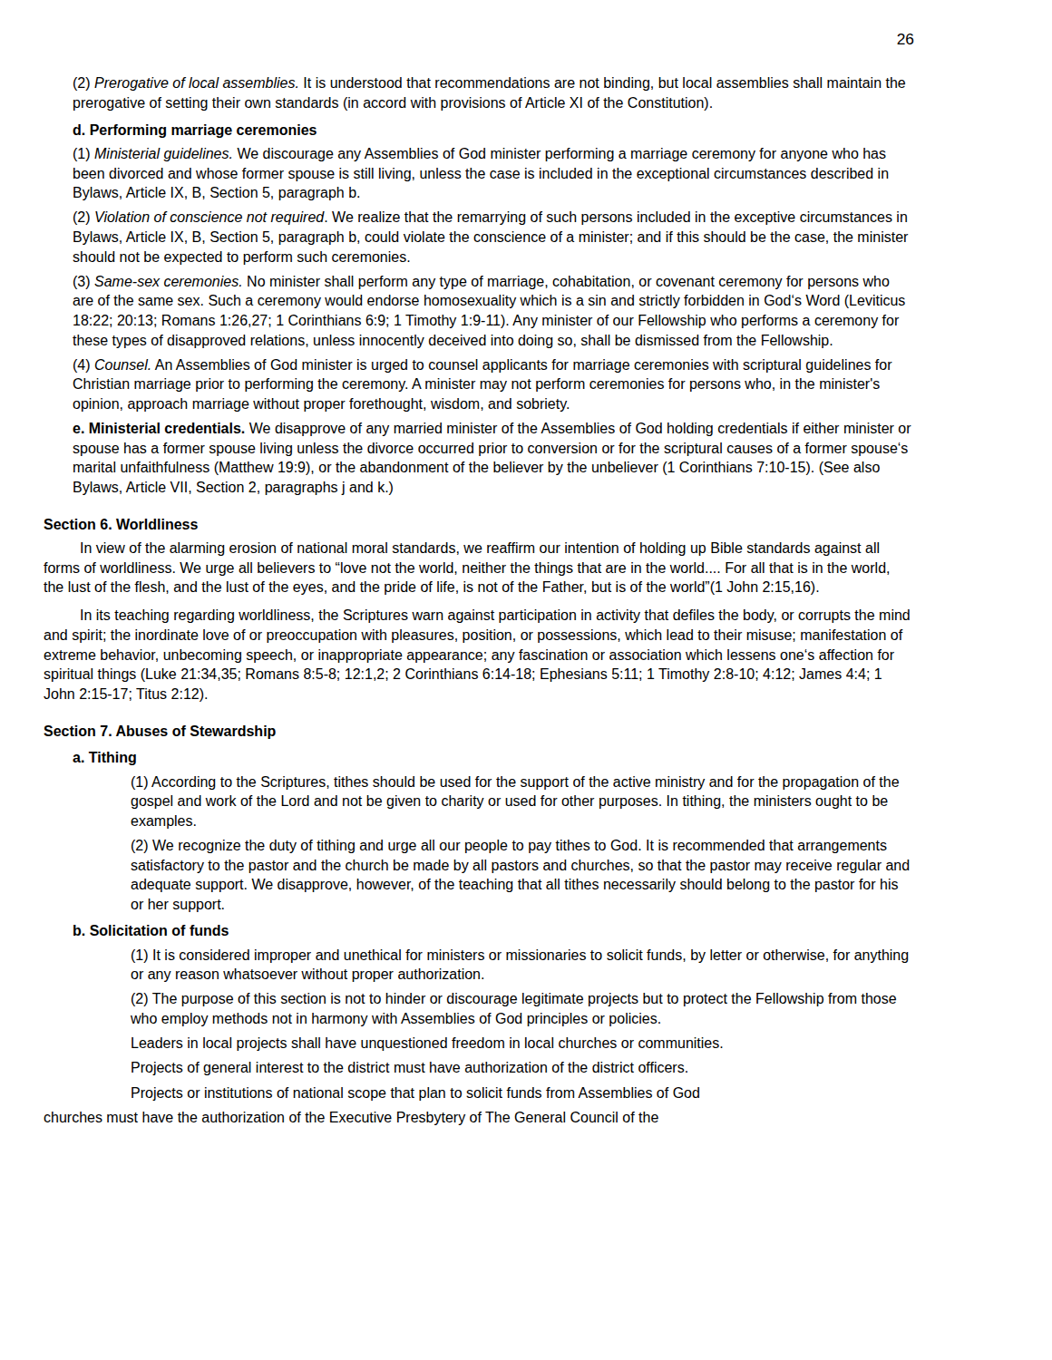26
(2) Prerogative of local assemblies. It is understood that recommendations are not binding, but local assemblies shall maintain the prerogative of setting their own standards (in accord with provisions of Article XI of the Constitution).
d. Performing marriage ceremonies
(1) Ministerial guidelines. We discourage any Assemblies of God minister performing a marriage ceremony for anyone who has been divorced and whose former spouse is still living, unless the case is included in the exceptional circumstances described in Bylaws, Article IX, B, Section 5, paragraph b.
(2) Violation of conscience not required. We realize that the remarrying of such persons included in the exceptive circumstances in Bylaws, Article IX, B, Section 5, paragraph b, could violate the conscience of a minister; and if this should be the case, the minister should not be expected to perform such ceremonies.
(3) Same-sex ceremonies. No minister shall perform any type of marriage, cohabitation, or covenant ceremony for persons who are of the same sex. Such a ceremony would endorse homosexuality which is a sin and strictly forbidden in God‘s Word (Leviticus 18:22; 20:13; Romans 1:26,27; 1 Corinthians 6:9; 1 Timothy 1:9-11). Any minister of our Fellowship who performs a ceremony for these types of disapproved relations, unless innocently deceived into doing so, shall be dismissed from the Fellowship.
(4) Counsel. An Assemblies of God minister is urged to counsel applicants for marriage ceremonies with scriptural guidelines for Christian marriage prior to performing the ceremony. A minister may not perform ceremonies for persons who, in the minister's opinion, approach marriage without proper forethought, wisdom, and sobriety.
e. Ministerial credentials. We disapprove of any married minister of the Assemblies of God holding credentials if either minister or spouse has a former spouse living unless the divorce occurred prior to conversion or for the scriptural causes of a former spouse‘s marital unfaithfulness (Matthew 19:9), or the abandonment of the believer by the unbeliever (1 Corinthians 7:10-15). (See also Bylaws, Article VII, Section 2, paragraphs j and k.)
Section 6. Worldliness
In view of the alarming erosion of national moral standards, we reaffirm our intention of holding up Bible standards against all forms of worldliness. We urge all believers to “love not the world, neither the things that are in the world.... For all that is in the world, the lust of the flesh, and the lust of the eyes, and the pride of life, is not of the Father, but is of the world”(1 John 2:15,16).
In its teaching regarding worldliness, the Scriptures warn against participation in activity that defiles the body, or corrupts the mind and spirit; the inordinate love of or preoccupation with pleasures, position, or possessions, which lead to their misuse; manifestation of extreme behavior, unbecoming speech, or inappropriate appearance; any fascination or association which lessens one‘s affection for spiritual things (Luke 21:34,35; Romans 8:5-8; 12:1,2; 2 Corinthians 6:14-18; Ephesians 5:11; 1 Timothy 2:8-10; 4:12; James 4:4; 1 John 2:15-17; Titus 2:12).
Section 7. Abuses of Stewardship
a. Tithing
(1) According to the Scriptures, tithes should be used for the support of the active ministry and for the propagation of the gospel and work of the Lord and not be given to charity or used for other purposes. In tithing, the ministers ought to be examples.
(2) We recognize the duty of tithing and urge all our people to pay tithes to God. It is recommended that arrangements satisfactory to the pastor and the church be made by all pastors and churches, so that the pastor may receive regular and adequate support. We disapprove, however, of the teaching that all tithes necessarily should belong to the pastor for his or her support.
b. Solicitation of funds
(1) It is considered improper and unethical for ministers or missionaries to solicit funds, by letter or otherwise, for anything or any reason whatsoever without proper authorization.
(2) The purpose of this section is not to hinder or discourage legitimate projects but to protect the Fellowship from those who employ methods not in harmony with Assemblies of God principles or policies.
Leaders in local projects shall have unquestioned freedom in local churches or communities.
Projects of general interest to the district must have authorization of the district officers.
Projects or institutions of national scope that plan to solicit funds from Assemblies of God
churches must have the authorization of the Executive Presbytery of The General Council of the